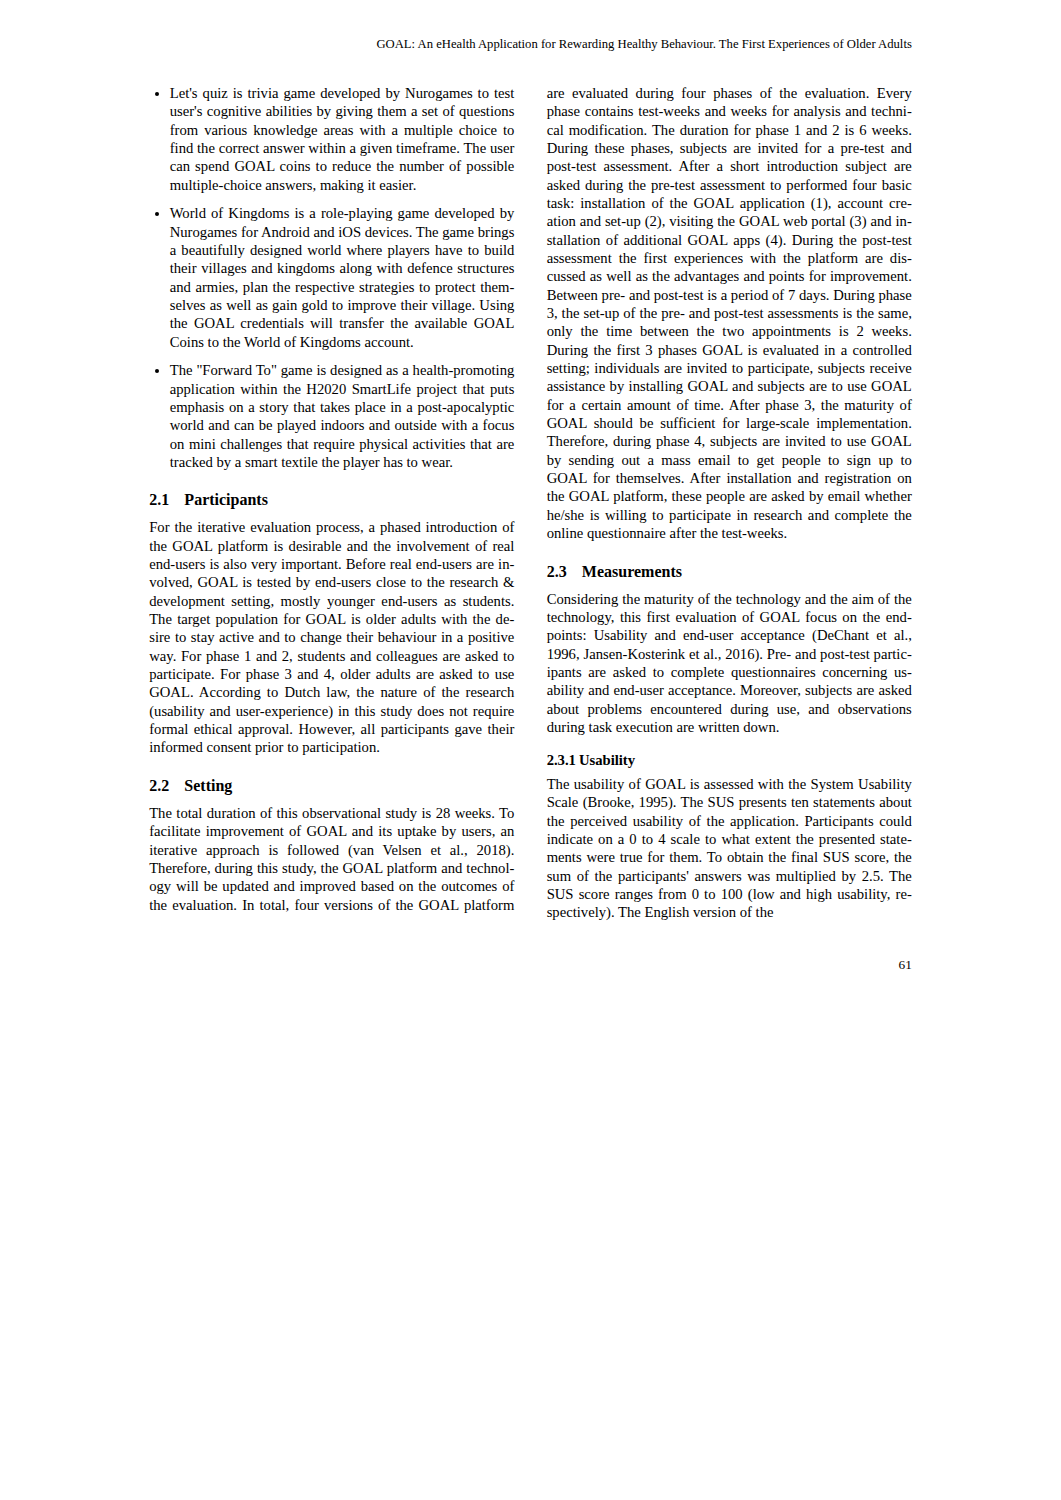GOAL: An eHealth Application for Rewarding Healthy Behaviour. The First Experiences of Older Adults
Let's quiz is trivia game developed by Nurogames to test user's cognitive abilities by giving them a set of questions from various knowledge areas with a multiple choice to find the correct answer within a given timeframe. The user can spend GOAL coins to reduce the number of possible multiple-choice answers, making it easier.
World of Kingdoms is a role-playing game developed by Nurogames for Android and iOS devices. The game brings a beautifully designed world where players have to build their villages and kingdoms along with defence structures and armies, plan the respective strategies to protect themselves as well as gain gold to improve their village. Using the GOAL credentials will transfer the available GOAL Coins to the World of Kingdoms account.
The "Forward To" game is designed as a health-promoting application within the H2020 SmartLife project that puts emphasis on a story that takes place in a post-apocalyptic world and can be played indoors and outside with a focus on mini challenges that require physical activities that are tracked by a smart textile the player has to wear.
2.1 Participants
For the iterative evaluation process, a phased introduction of the GOAL platform is desirable and the involvement of real end-users is also very important. Before real end-users are involved, GOAL is tested by end-users close to the research & development setting, mostly younger end-users as students. The target population for GOAL is older adults with the desire to stay active and to change their behaviour in a positive way. For phase 1 and 2, students and colleagues are asked to participate. For phase 3 and 4, older adults are asked to use GOAL. According to Dutch law, the nature of the research (usability and user-experience) in this study does not require formal ethical approval. However, all participants gave their informed consent prior to participation.
2.2 Setting
The total duration of this observational study is 28 weeks. To facilitate improvement of GOAL and its uptake by users, an iterative approach is followed (van Velsen et al., 2018). Therefore, during this study, the GOAL platform and technology will be updated and improved based on the outcomes of the evaluation. In total, four versions of the GOAL platform are evaluated during four phases of the evaluation. Every phase contains test-weeks and weeks for analysis and technical modification. The duration for phase 1 and 2 is 6 weeks. During these phases, subjects are invited for a pre-test and post-test assessment. After a short introduction subject are asked during the pre-test assessment to performed four basic task: installation of the GOAL application (1), account creation and set-up (2), visiting the GOAL web portal (3) and installation of additional GOAL apps (4). During the post-test assessment the first experiences with the platform are discussed as well as the advantages and points for improvement. Between pre- and post-test is a period of 7 days. During phase 3, the set-up of the pre- and post-test assessments is the same, only the time between the two appointments is 2 weeks. During the first 3 phases GOAL is evaluated in a controlled setting; individuals are invited to participate, subjects receive assistance by installing GOAL and subjects are to use GOAL for a certain amount of time. After phase 3, the maturity of GOAL should be sufficient for large-scale implementation. Therefore, during phase 4, subjects are invited to use GOAL by sending out a mass email to get people to sign up to GOAL for themselves. After installation and registration on the GOAL platform, these people are asked by email whether he/she is willing to participate in research and complete the online questionnaire after the test-weeks.
2.3 Measurements
Considering the maturity of the technology and the aim of the technology, this first evaluation of GOAL focus on the endpoints: Usability and end-user acceptance (DeChant et al., 1996, Jansen-Kosterink et al., 2016). Pre- and post-test participants are asked to complete questionnaires concerning usability and end-user acceptance. Moreover, subjects are asked about problems encountered during use, and observations during task execution are written down.
2.3.1 Usability
The usability of GOAL is assessed with the System Usability Scale (Brooke, 1995). The SUS presents ten statements about the perceived usability of the application. Participants could indicate on a 0 to 4 scale to what extent the presented statements were true for them. To obtain the final SUS score, the sum of the participants' answers was multiplied by 2.5. The SUS score ranges from 0 to 100 (low and high usability, respectively). The English version of the
61